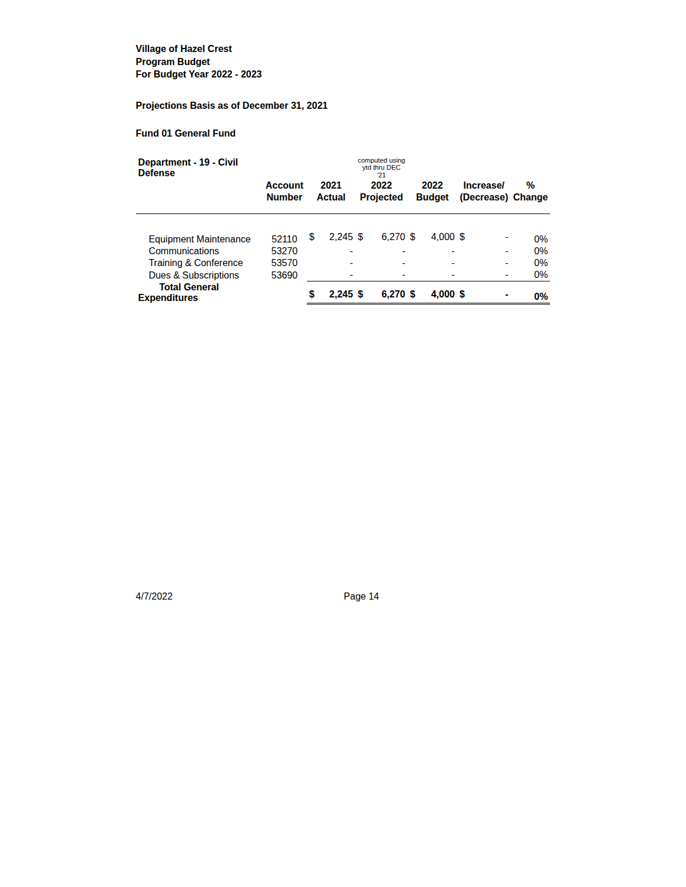Village of Hazel Crest
Program Budget
For Budget Year 2022 - 2023
Projections Basis as of December 31, 2021
Fund 01 General Fund
| Department - 19 - Civil Defense | | | computed using ytd thru DEC '21 | | | |
| | Account Number | 2021 Actual | 2022 Projected | 2022 Budget | Increase/ (Decrease) | % Change |
| Equipment Maintenance | 52110 | $ 2,245 | $ 6,270 | $ 4,000 | $ - | 0% |
| Communications | 53270 | - | - | - | - | 0% |
| Training & Conference | 53570 | - | - | - | - | 0% |
| Dues & Subscriptions | 53690 | - | - | - | - | 0% |
| Total General Expenditures | | $ 2,245 | $ 6,270 | $ 4,000 | $ - | 0% |
4/7/2022
Page 14